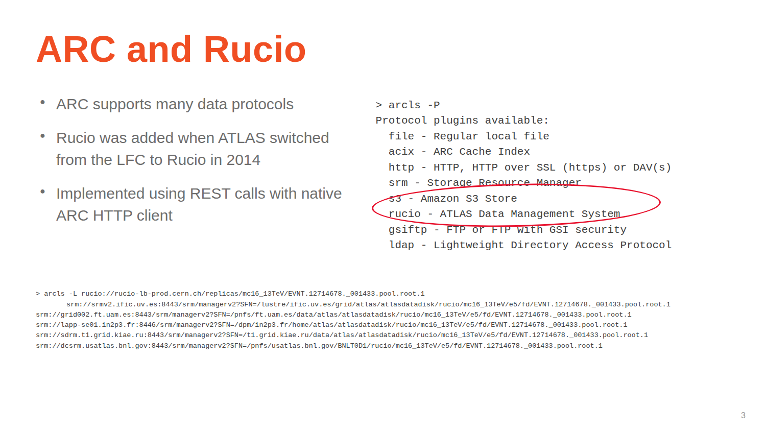ARC and Rucio
ARC supports many data protocols
Rucio was added when ATLAS switched from the LFC to Rucio in 2014
Implemented using REST calls with native ARC HTTP client
> arcls -P
Protocol plugins available:
  file - Regular local file
  acix - ARC Cache Index
  http - HTTP, HTTP over SSL (https) or DAV(s)
  srm - Storage Resource Manager
  s3 - Amazon S3 Store
  rucio - ATLAS Data Management System
  gsiftp - FTP or FTP with GSI security
  ldap - Lightweight Directory Access Protocol
> arcls -L rucio://rucio-lb-prod.cern.ch/replicas/mc16_13TeV/EVNT.12714678._001433.pool.root.1 srm://srmv2.ific.uv.es:8443/srm/managerv2?SFN=/lustre/ific.uv.es/grid/atlas/atlasdatadisk/rucio/mc16_13TeV/e5/fd/EVNT.12714678._001433.pool.root.1 srm://grid002.ft.uam.es:8443/srm/managerv2?SFN=/pnfs/ft.uam.es/data/atlas/atlasdatadisk/rucio/mc16_13TeV/e5/fd/EVNT.12714678._001433.pool.root.1 srm://lapp-se01.in2p3.fr:8446/srm/managerv2?SFN=/dpm/in2p3.fr/home/atlas/atlasdatadisk/rucio/mc16_13TeV/e5/fd/EVNT.12714678._001433.pool.root.1 srm://sdrm.t1.grid.kiae.ru:8443/srm/managerv2?SFN=/t1.grid.kiae.ru/data/atlas/atlasdatadisk/rucio/mc16_13TeV/e5/fd/EVNT.12714678._001433.pool.root.1 srm://dcsrm.usatlas.bnl.gov:8443/srm/managerv2?SFN=/pnfs/usatlas.bnl.gov/BNLT0D1/rucio/mc16_13TeV/e5/fd/EVNT.12714678._001433.pool.root.1
3